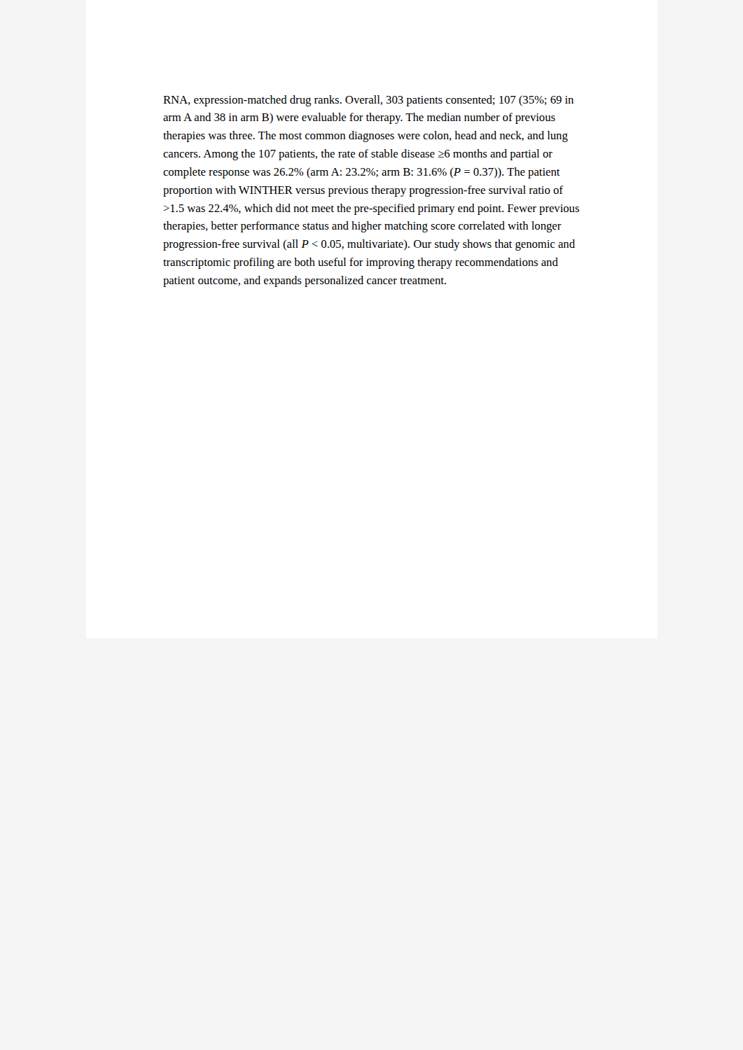RNA, expression-matched drug ranks. Overall, 303 patients consented; 107 (35%; 69 in arm A and 38 in arm B) were evaluable for therapy. The median number of previous therapies was three. The most common diagnoses were colon, head and neck, and lung cancers. Among the 107 patients, the rate of stable disease ≥6 months and partial or complete response was 26.2% (arm A: 23.2%; arm B: 31.6% (P = 0.37)). The patient proportion with WINTHER versus previous therapy progression-free survival ratio of >1.5 was 22.4%, which did not meet the pre-specified primary end point. Fewer previous therapies, better performance status and higher matching score correlated with longer progression-free survival (all P < 0.05, multivariate). Our study shows that genomic and transcriptomic profiling are both useful for improving therapy recommendations and patient outcome, and expands personalized cancer treatment.